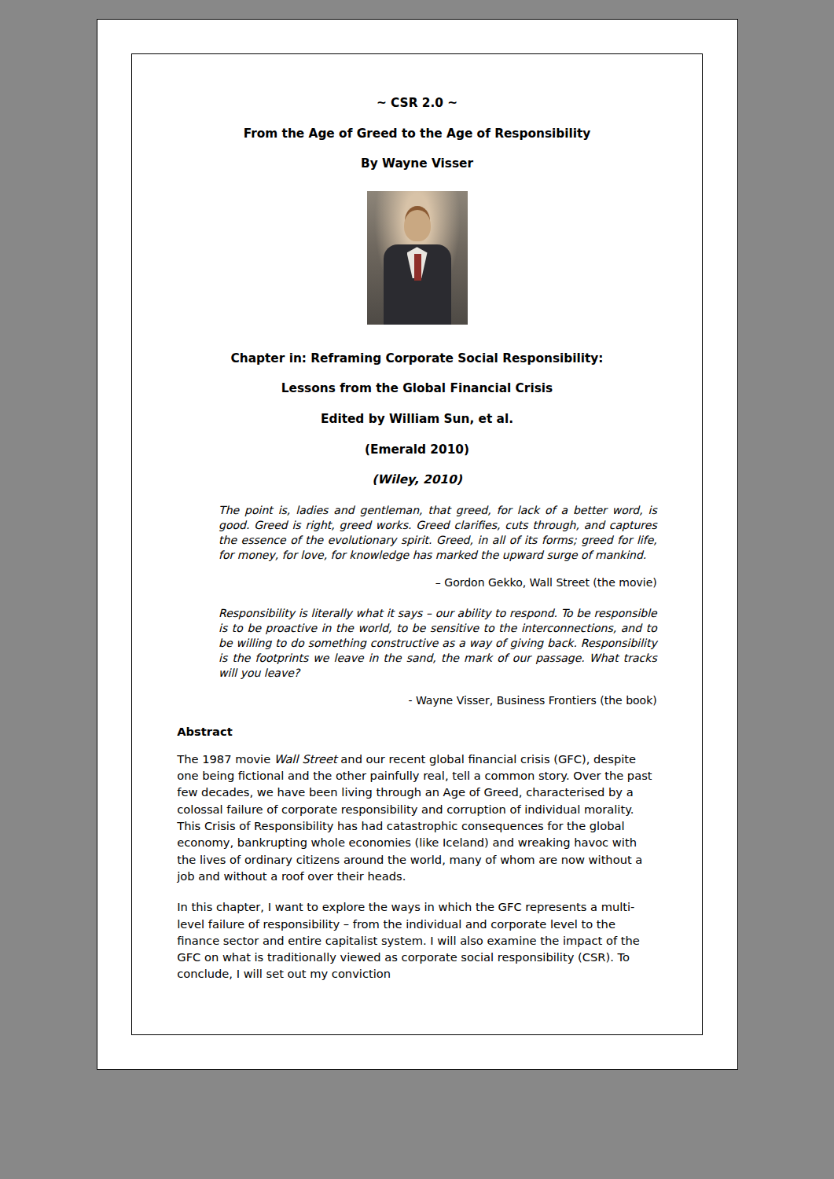~ CSR 2.0 ~
From the Age of Greed to the Age of Responsibility
By Wayne Visser
Chapter in: Reframing Corporate Social Responsibility:
Lessons from the Global Financial Crisis
Edited by William Sun, et al.
(Emerald 2010)
(Wiley, 2010)
The point is, ladies and gentleman, that greed, for lack of a better word, is good. Greed is right, greed works. Greed clarifies, cuts through, and captures the essence of the evolutionary spirit. Greed, in all of its forms; greed for life, for money, for love, for knowledge has marked the upward surge of mankind.
– Gordon Gekko, Wall Street (the movie)
Responsibility is literally what it says – our ability to respond. To be responsible is to be proactive in the world, to be sensitive to the interconnections, and to be willing to do something constructive as a way of giving back. Responsibility is the footprints we leave in the sand, the mark of our passage. What tracks will you leave?
- Wayne Visser, Business Frontiers (the book)
Abstract
The 1987 movie Wall Street and our recent global financial crisis (GFC), despite one being fictional and the other painfully real, tell a common story. Over the past few decades, we have been living through an Age of Greed, characterised by a colossal failure of corporate responsibility and corruption of individual morality. This Crisis of Responsibility has had catastrophic consequences for the global economy, bankrupting whole economies (like Iceland) and wreaking havoc with the lives of ordinary citizens around the world, many of whom are now without a job and without a roof over their heads.
In this chapter, I want to explore the ways in which the GFC represents a multi-level failure of responsibility – from the individual and corporate level to the finance sector and entire capitalist system. I will also examine the impact of the GFC on what is traditionally viewed as corporate social responsibility (CSR). To conclude, I will set out my conviction